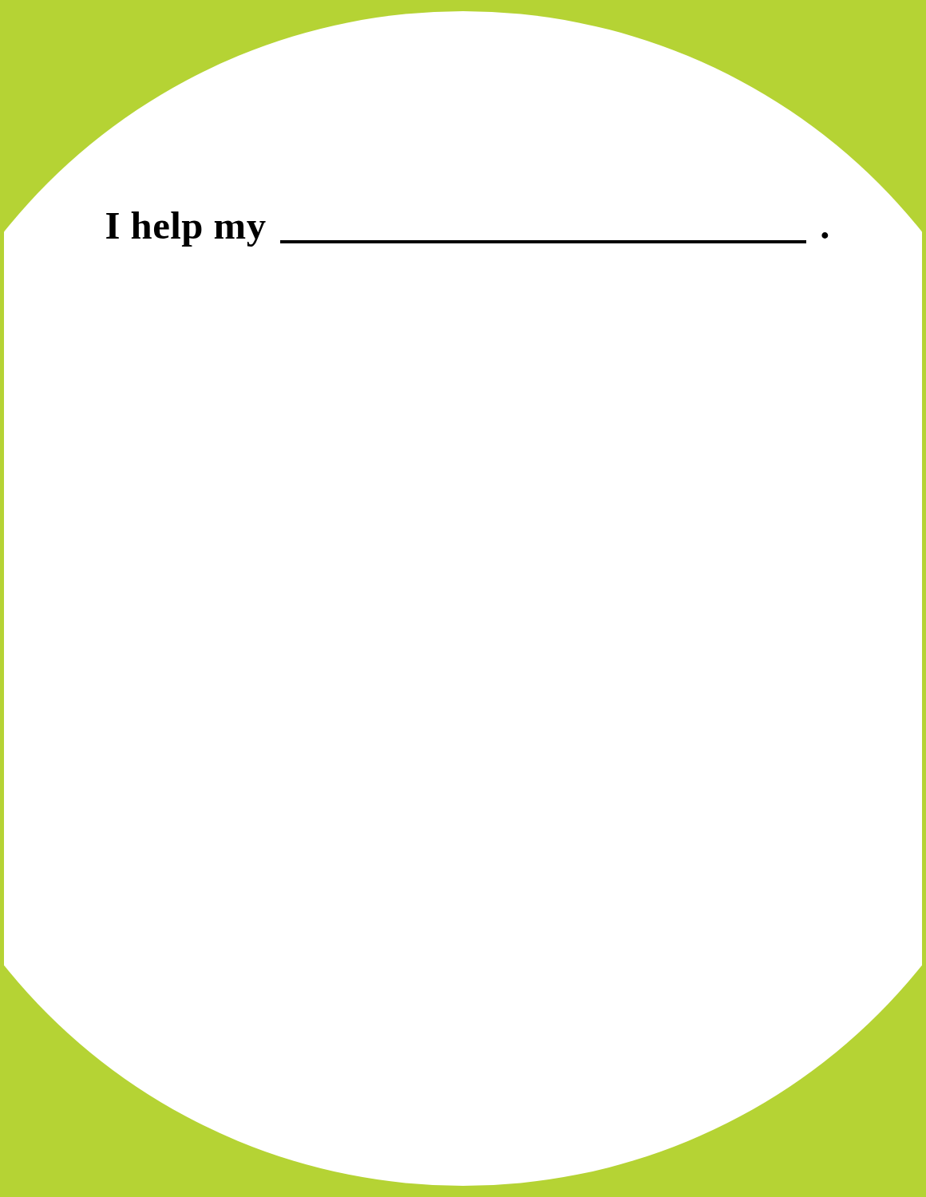I help my .